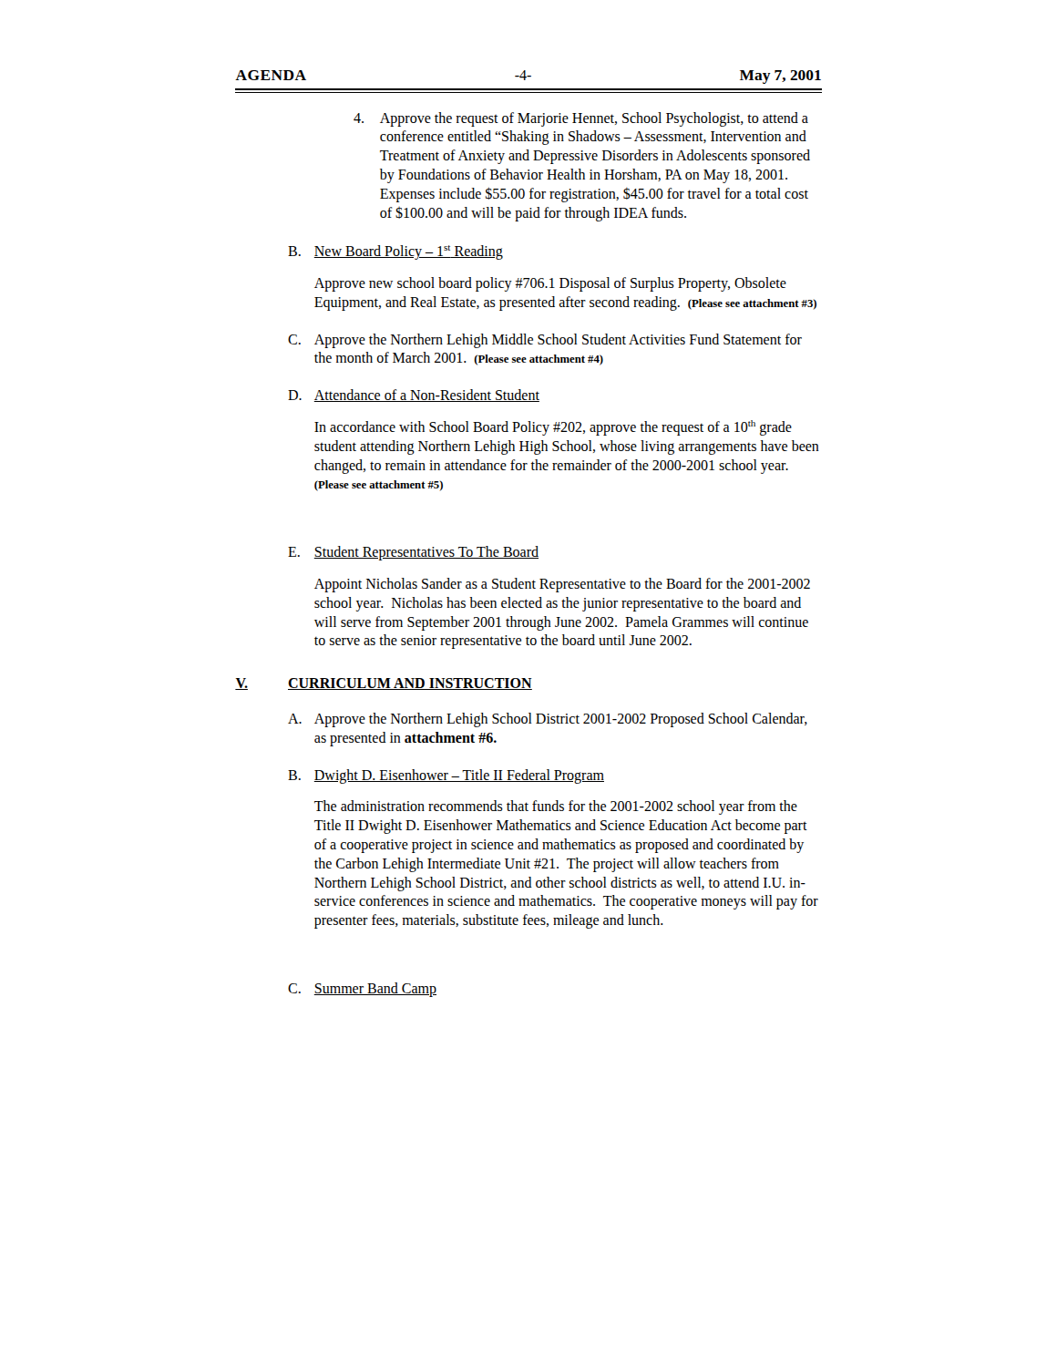AGENDA -4- May 7, 2001
4.
Approve the request of Marjorie Hennet, School Psychologist, to attend a conference entitled “Shaking in Shadows – Assessment, Intervention and Treatment of Anxiety and Depressive Disorders in Adolescents sponsored by Foundations of Behavior Health in Horsham, PA on May 18, 2001. Expenses include $55.00 for registration, $45.00 for travel for a total cost of $100.00 and will be paid for through IDEA funds.
B.
New Board Policy – 1st Reading
Approve new school board policy #706.1 Disposal of Surplus Property, Obsolete Equipment, and Real Estate, as presented after second reading. (Please see attachment #3)
C.
Approve the Northern Lehigh Middle School Student Activities Fund Statement for the month of March 2001. (Please see attachment #4)
D.
Attendance of a Non-Resident Student
In accordance with School Board Policy #202, approve the request of a 10th grade student attending Northern Lehigh High School, whose living arrangements have been changed, to remain in attendance for the remainder of the 2000-2001 school year. (Please see attachment #5)
E.
Student Representatives To The Board
Appoint Nicholas Sander as a Student Representative to the Board for the 2001-2002 school year. Nicholas has been elected as the junior representative to the board and will serve from September 2001 through June 2002. Pamela Grammes will continue to serve as the senior representative to the board until June 2002.
V. CURRICULUM AND INSTRUCTION
A.
Approve the Northern Lehigh School District 2001-2002 Proposed School Calendar, as presented in attachment #6.
B.
Dwight D. Eisenhower – Title II Federal Program
The administration recommends that funds for the 2001-2002 school year from the Title II Dwight D. Eisenhower Mathematics and Science Education Act become part of a cooperative project in science and mathematics as proposed and coordinated by the Carbon Lehigh Intermediate Unit #21. The project will allow teachers from Northern Lehigh School District, and other school districts as well, to attend I.U. in-service conferences in science and mathematics. The cooperative moneys will pay for presenter fees, materials, substitute fees, mileage and lunch.
C.
Summer Band Camp